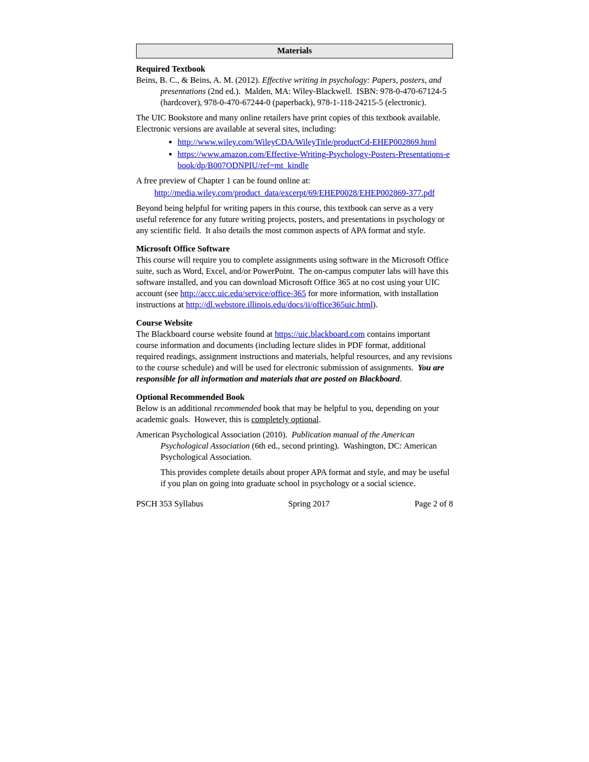Materials
Required Textbook
Beins, B. C., & Beins, A. M. (2012). Effective writing in psychology: Papers, posters, and presentations (2nd ed.). Malden, MA: Wiley-Blackwell. ISBN: 978-0-470-67124-5 (hardcover), 978-0-470-67244-0 (paperback), 978-1-118-24215-5 (electronic).
The UIC Bookstore and many online retailers have print copies of this textbook available. Electronic versions are available at several sites, including:
http://www.wiley.com/WileyCDA/WileyTitle/productCd-EHEP002869.html
https://www.amazon.com/Effective-Writing-Psychology-Posters-Presentations-ebook/dp/B007ODNPIU/ref=mt_kindle
A free preview of Chapter 1 can be found online at:
http://media.wiley.com/product_data/excerpt/69/EHEP0028/EHEP002869-377.pdf
Beyond being helpful for writing papers in this course, this textbook can serve as a very useful reference for any future writing projects, posters, and presentations in psychology or any scientific field. It also details the most common aspects of APA format and style.
Microsoft Office Software
This course will require you to complete assignments using software in the Microsoft Office suite, such as Word, Excel, and/or PowerPoint. The on-campus computer labs will have this software installed, and you can download Microsoft Office 365 at no cost using your UIC account (see http://accc.uic.edu/service/office-365 for more information, with installation instructions at http://dl.webstore.illinois.edu/docs/ii/office365uic.html).
Course Website
The Blackboard course website found at https://uic.blackboard.com contains important course information and documents (including lecture slides in PDF format, additional required readings, assignment instructions and materials, helpful resources, and any revisions to the course schedule) and will be used for electronic submission of assignments. You are responsible for all information and materials that are posted on Blackboard.
Optional Recommended Book
Below is an additional recommended book that may be helpful to you, depending on your academic goals. However, this is completely optional.
American Psychological Association (2010). Publication manual of the American Psychological Association (6th ed., second printing). Washington, DC: American Psychological Association.
This provides complete details about proper APA format and style, and may be useful if you plan on going into graduate school in psychology or a social science.
PSCH 353 Syllabus Spring 2017 Page 2 of 8